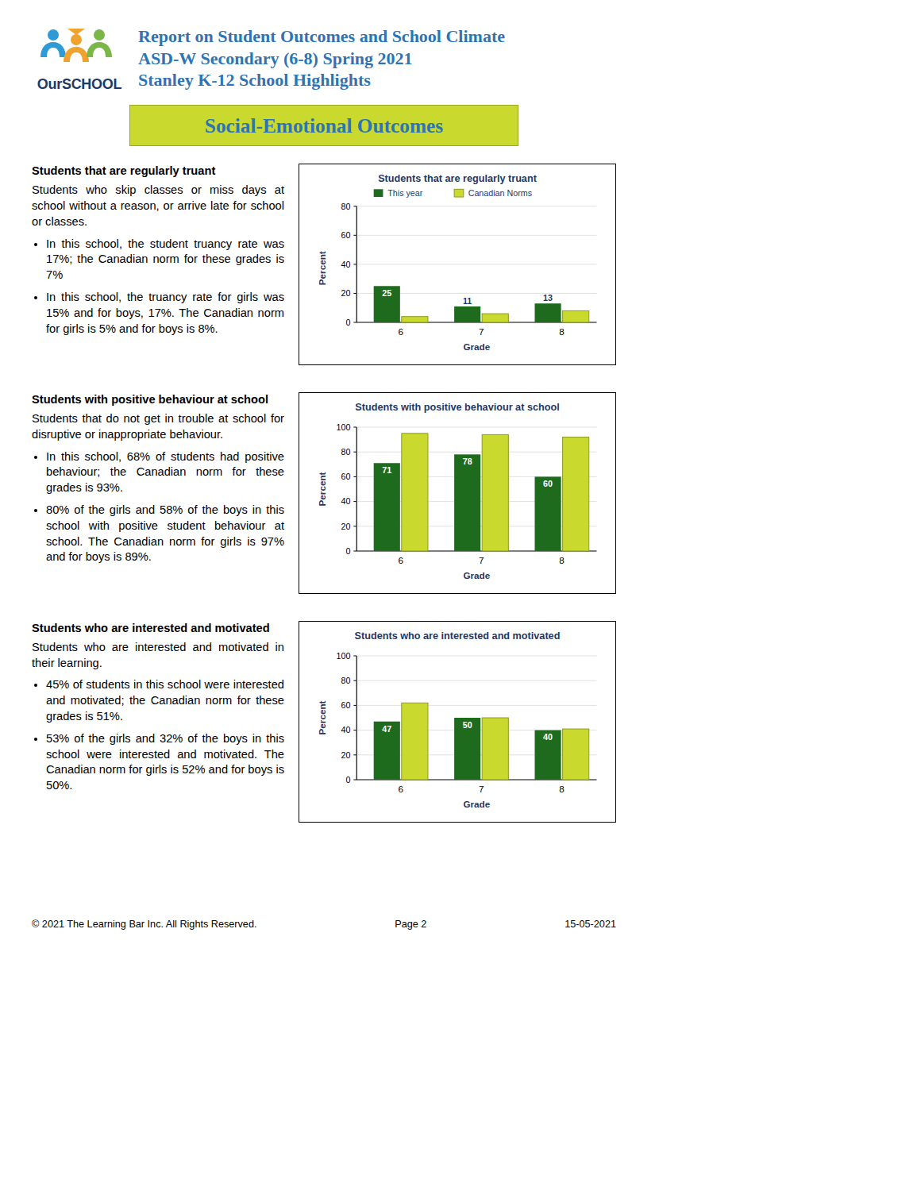Our SCHOOL
Report on Student Outcomes and School Climate
ASD-W Secondary (6-8) Spring 2021
Stanley K-12 School Highlights
Social-Emotional Outcomes
Students that are regularly truant
Students who skip classes or miss days at school without a reason, or arrive late for school or classes.
In this school, the student truancy rate was 17%; the Canadian norm for these grades is 7%
In this school, the truancy rate for girls was 15% and for boys, 17%. The Canadian norm for girls is 5% and for boys is 8%.
Students that are regularly truant This year Canadian Norms 0 20 40 60 80 Percent 25 11 13 6 7 8 Grade
Students with positive behaviour at school
Students that do not get in trouble at school for disruptive or inappropriate behaviour.
In this school, 68% of students had positive behaviour; the Canadian norm for these grades is 93%.
80% of the girls and 58% of the boys in this school with positive student behaviour at school. The Canadian norm for girls is 97% and for boys is 89%.
Students with positive behaviour at school 0 20 40 60 80 100 Percent 71 78 60 6 7 8 Grade
Students who are interested and motivated
Students who are interested and motivated in their learning.
45% of students in this school were interested and motivated; the Canadian norm for these grades is 51%.
53% of the girls and 32% of the boys in this school were interested and motivated. The Canadian norm for girls is 52% and for boys is 50%.
Students who are interested and motivated 0 20 40 60 80 100 Percent 47 50 40 6 7 8 Grade
© 2021 The Learning Bar Inc. All Rights Reserved.
Page 2
15-05-2021